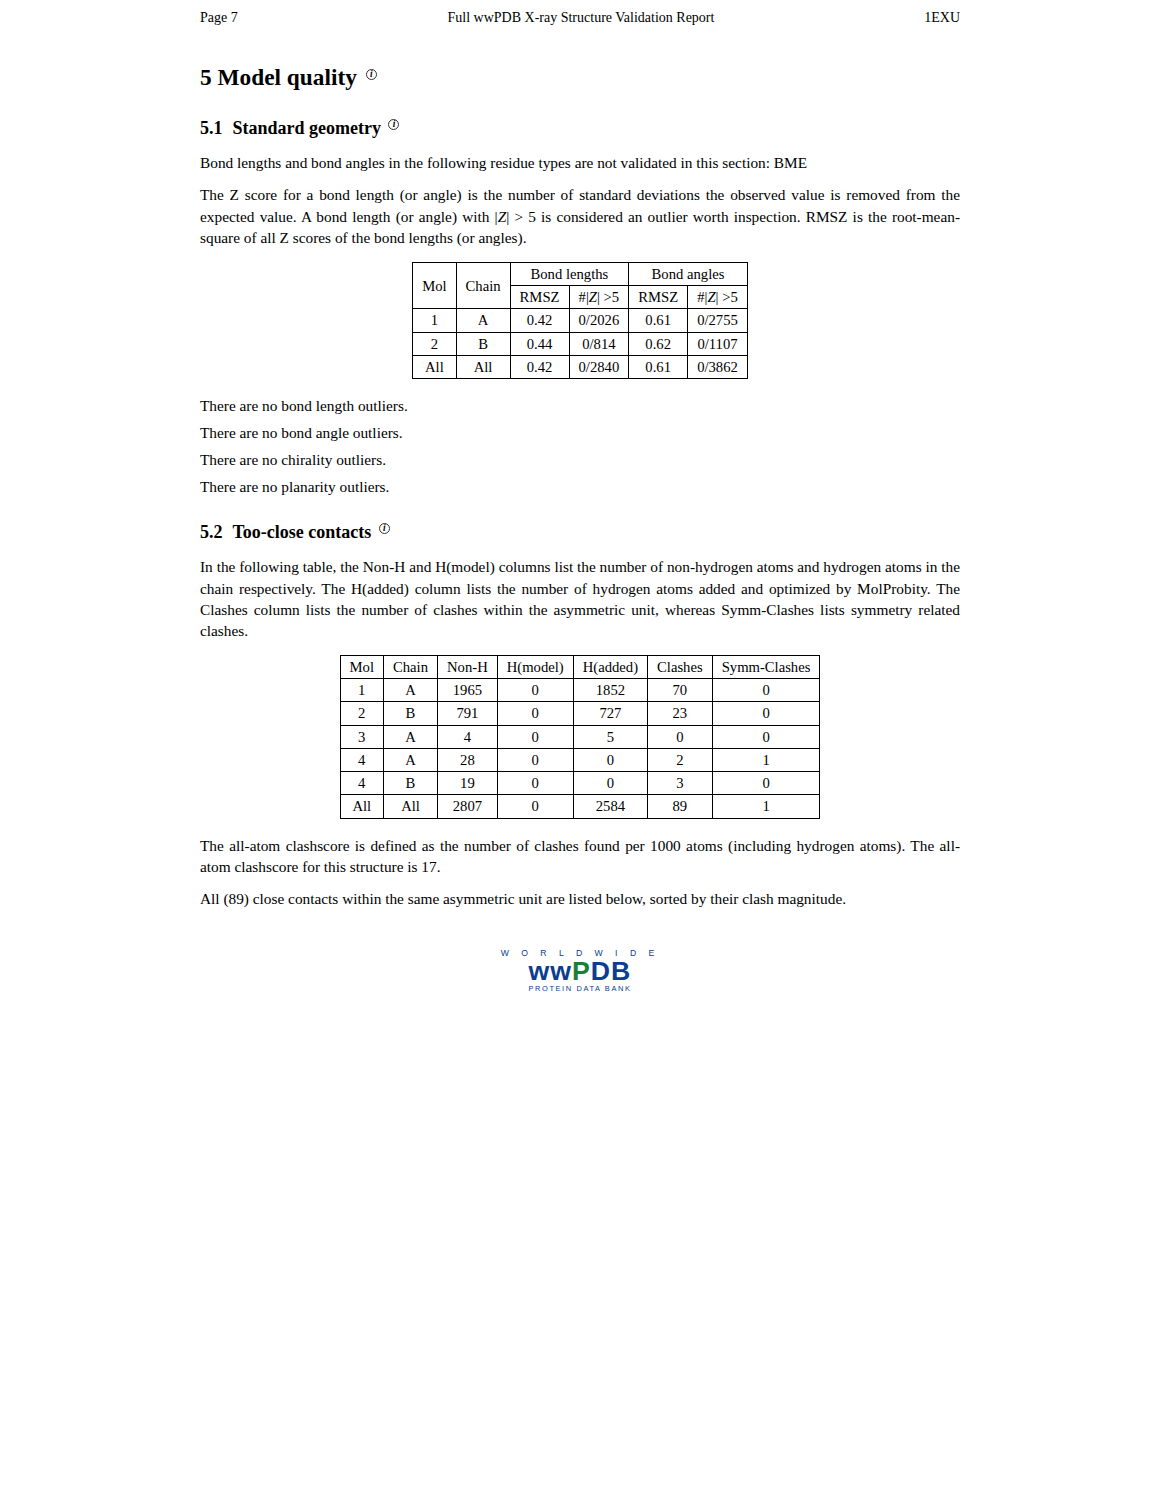Page 7
Full wwPDB X-ray Structure Validation Report
1EXU
5 Model quality i
5.1 Standard geometry i
Bond lengths and bond angles in the following residue types are not validated in this section: BME
The Z score for a bond length (or angle) is the number of standard deviations the observed value is removed from the expected value. A bond length (or angle) with |Z| > 5 is considered an outlier worth inspection. RMSZ is the root-mean-square of all Z scores of the bond lengths (or angles).
| Mol | Chain | Bond lengths | Bond angles |
| --- | --- | --- | --- |
| RMSZ | #/ Z / >5 | RMSZ | #/ Z / >5 |
| 1 | A | 0.42 | 0/2026 | 0.61 | 0/2755 |
| 2 | B | 0.44 | 0/814 | 0.62 | 0/1107 |
| All | All | 0.42 | 0/2840 | 0.61 | 0/3862 |
There are no bond length outliers.
There are no bond angle outliers.
There are no chirality outliers.
There are no planarity outliers.
5.2 Too-close contacts i
In the following table, the Non-H and H(model) columns list the number of non-hydrogen atoms and hydrogen atoms in the chain respectively. The H(added) column lists the number of hydrogen atoms added and optimized by MolProbity. The Clashes column lists the number of clashes within the asymmetric unit, whereas Symm-Clashes lists symmetry related clashes.
| Mol | Chain | Non-H | H(model) | H(added) | Clashes | Symm-Clashes |
| --- | --- | --- | --- | --- | --- | --- |
| 1 | A | 1965 | 0 | 1852 | 70 | 0 |
| 2 | B | 791 | 0 | 727 | 23 | 0 |
| 3 | A | 4 | 0 | 5 | 0 | 0 |
| 4 | A | 28 | 0 | 0 | 2 | 1 |
| 4 | B | 19 | 0 | 0 | 3 | 0 |
| All | All | 2807 | 0 | 2584 | 89 | 1 |
The all-atom clashscore is defined as the number of clashes found per 1000 atoms (including hydrogen atoms). The all-atom clashscore for this structure is 17.
All (89) close contacts within the same asymmetric unit are listed below, sorted by their clash magnitude.
W O R L D W I D E
wwPDB
PROTEIN DATA BANK